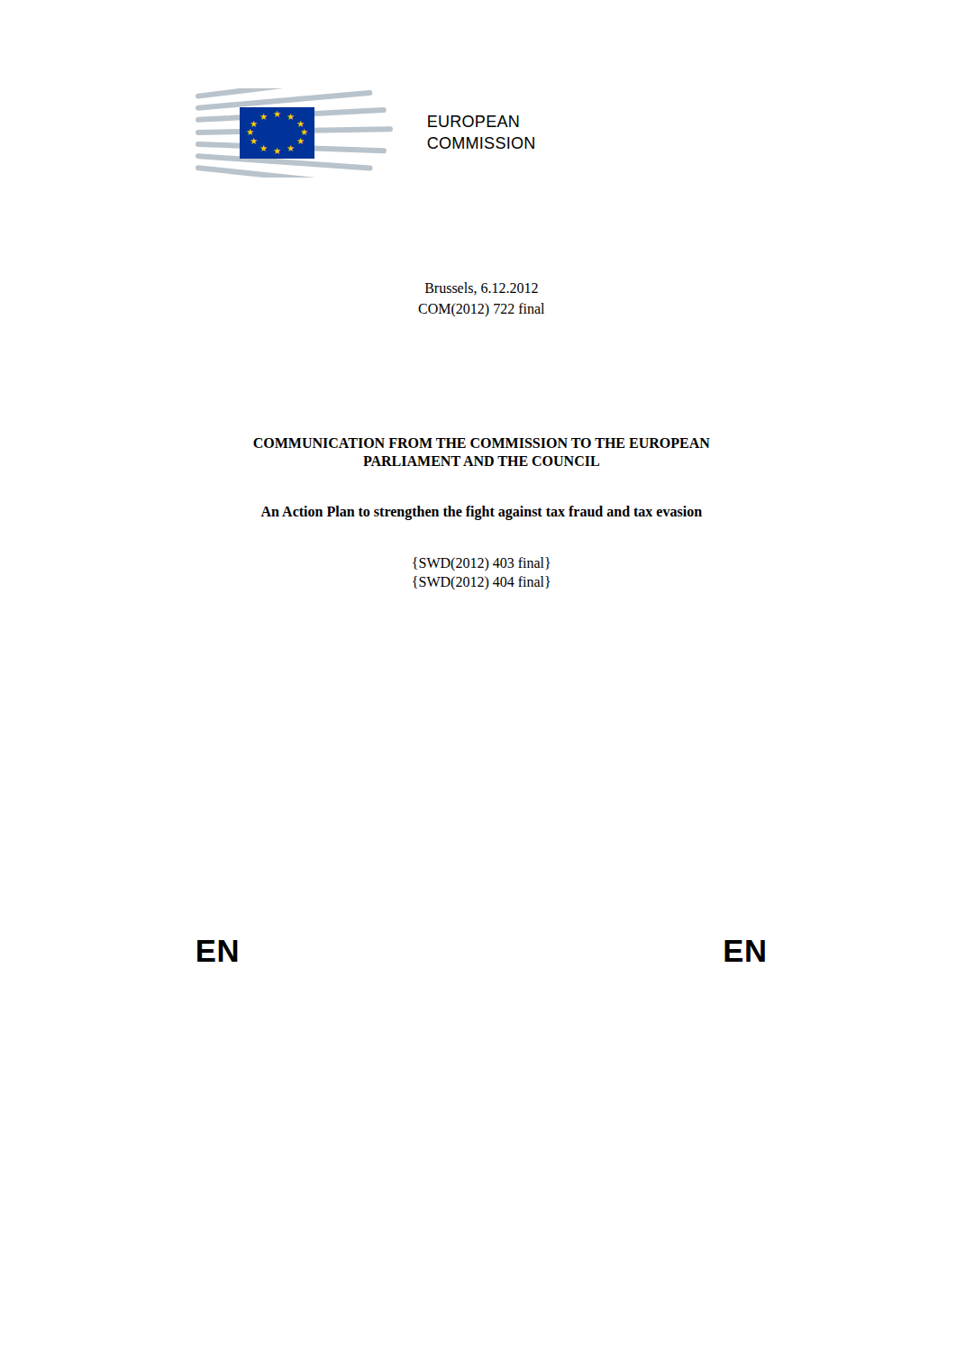★ ★ ★ ★ ★ ★ ★ ★ ★ ★ ★ ★
EUROPEAN
COMMISSION
Brussels, 6.12.2012
COM(2012) 722 final
COMMUNICATION FROM THE COMMISSION TO THE EUROPEAN
PARLIAMENT AND THE COUNCIL
An Action Plan to strengthen the fight against tax fraud and tax evasion
{SWD(2012) 403 final}
{SWD(2012) 404 final}
EN EN